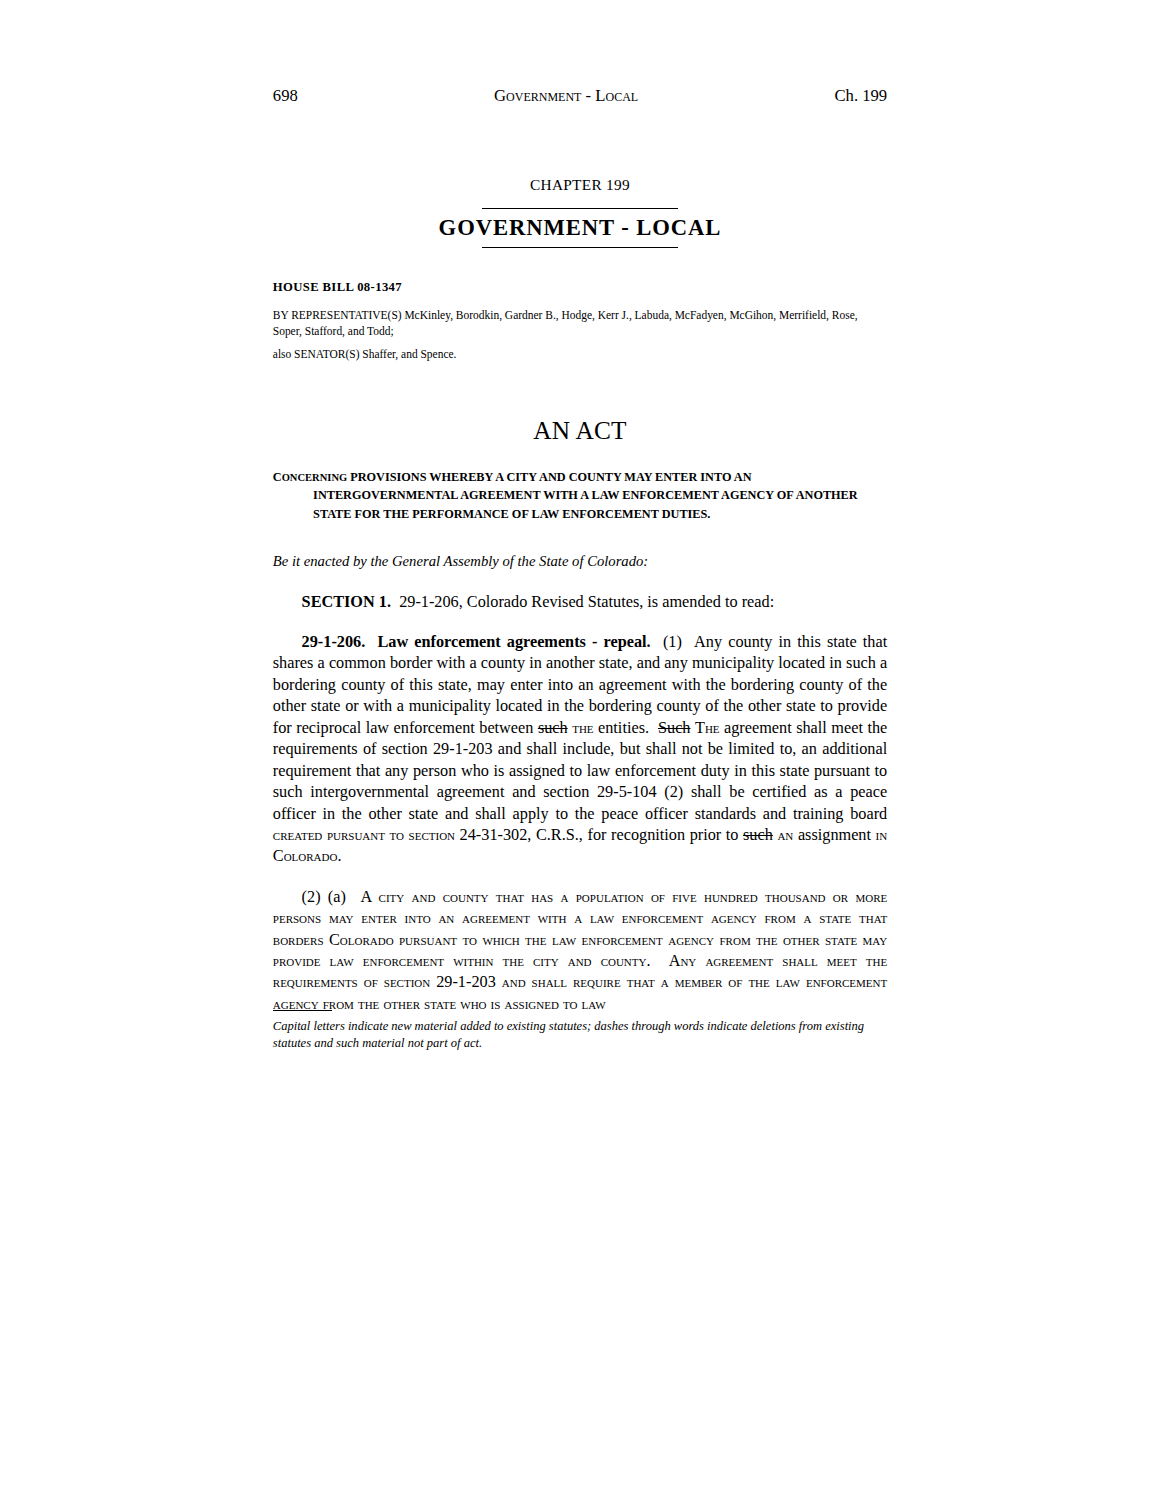698 Government - Local Ch. 199
CHAPTER 199
GOVERNMENT - LOCAL
HOUSE BILL 08-1347
BY REPRESENTATIVE(S) McKinley, Borodkin, Gardner B., Hodge, Kerr J., Labuda, McFadyen, McGihon, Merrifield, Rose, Soper, Stafford, and Todd; also SENATOR(S) Shaffer, and Spence.
AN ACT
CONCERNING PROVISIONS WHEREBY A CITY AND COUNTY MAY ENTER INTO AN INTERGOVERNMENTAL AGREEMENT WITH A LAW ENFORCEMENT AGENCY OF ANOTHER STATE FOR THE PERFORMANCE OF LAW ENFORCEMENT DUTIES.
Be it enacted by the General Assembly of the State of Colorado:
SECTION 1. 29-1-206, Colorado Revised Statutes, is amended to read:
29-1-206. Law enforcement agreements - repeal. (1) Any county in this state that shares a common border with a county in another state, and any municipality located in such a bordering county of this state, may enter into an agreement with the bordering county of the other state or with a municipality located in the bordering county of the other state to provide for reciprocal law enforcement between such the entities. Such The agreement shall meet the requirements of section 29-1-203 and shall include, but shall not be limited to, an additional requirement that any person who is assigned to law enforcement duty in this state pursuant to such intergovernmental agreement and section 29-5-104 (2) shall be certified as a peace officer in the other state and shall apply to the peace officer standards and training board created pursuant to section 24-31-302, C.R.S., for recognition prior to such an assignment in Colorado.
(2) (a) A city and county that has a population of five hundred thousand or more persons may enter into an agreement with a law enforcement agency from a state that borders Colorado pursuant to which the law enforcement agency from the other state may provide law enforcement within the city and county. Any agreement shall meet the requirements of section 29-1-203 and shall require that a member of the law enforcement agency from the other state who is assigned to law
Capital letters indicate new material added to existing statutes; dashes through words indicate deletions from existing statutes and such material not part of act.